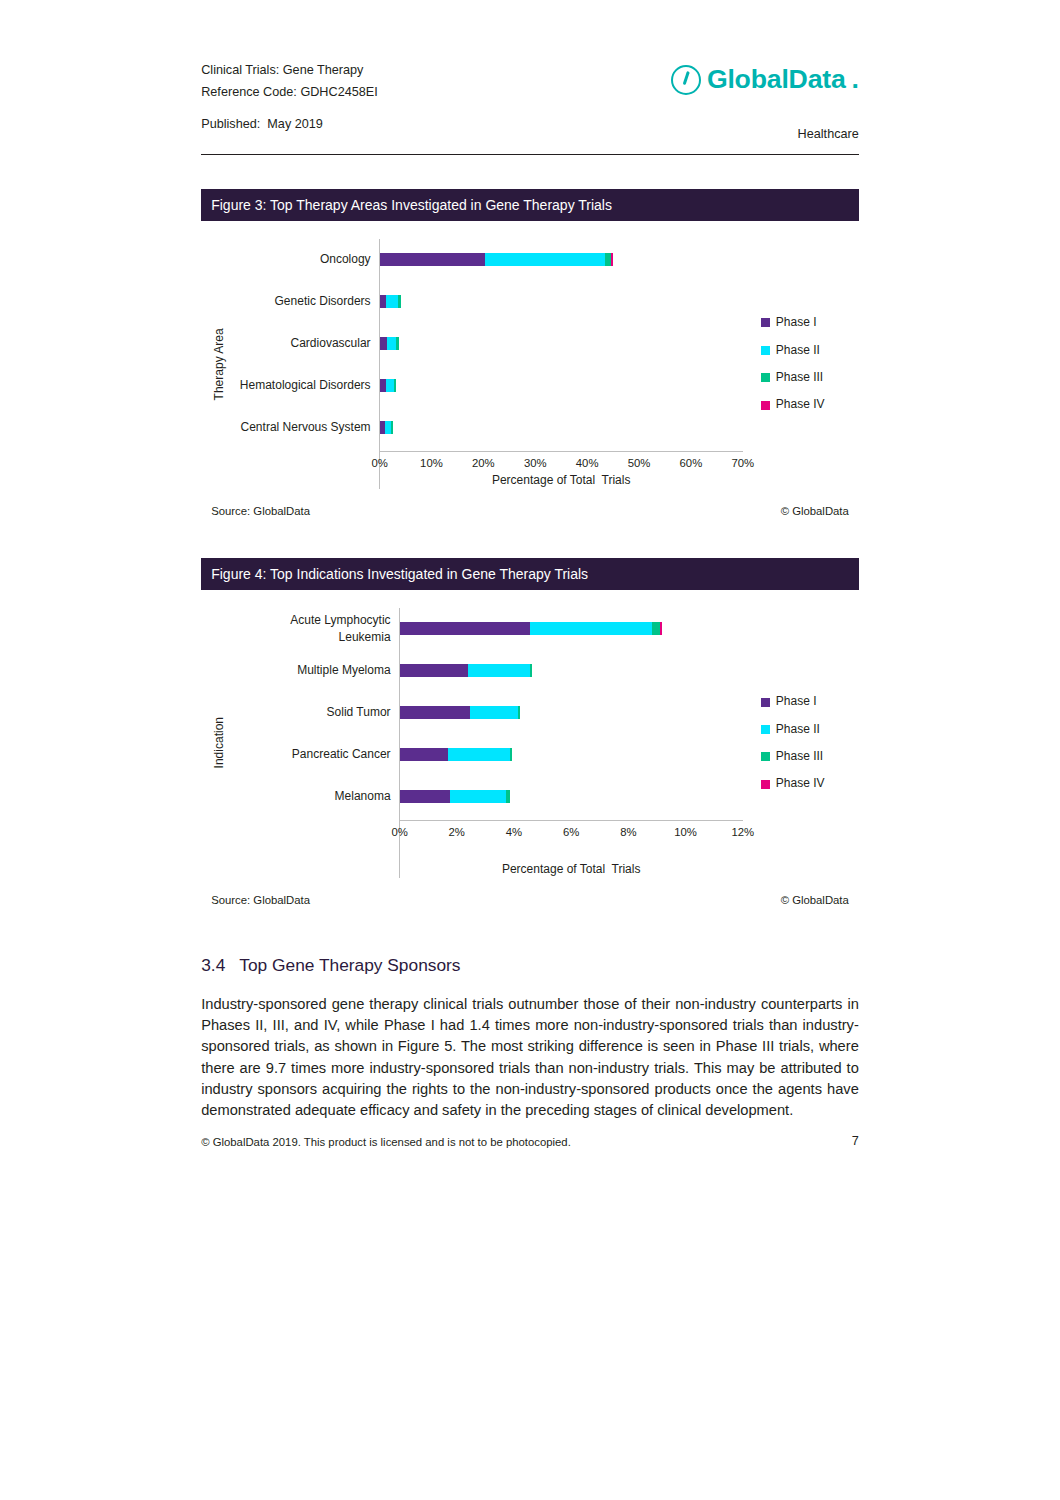Clinical Trials: Gene Therapy
Reference Code: GDHC2458EI
Published: May 2019
GlobalData.
Healthcare
Figure 3: Top Therapy Areas Investigated in Gene Therapy Trials
Therapy Area
Oncology
Genetic Disorders
Cardiovascular
Hematological Disorders
Central Nervous System
0% 10% 20% 30% 40% 50% 60% 70%
Percentage of Total Trials
Phase I
Phase II
Phase III
Phase IV
Source: GlobalData
© GlobalData
Figure 4: Top Indications Investigated in Gene Therapy Trials
Indication
Acute Lymphocytic
Leukemia
Multiple Myeloma
Solid Tumor
Pancreatic Cancer
Melanoma
0% 2% 4% 6% 8% 10% 12%
Percentage of Total Trials
Phase I
Phase II
Phase III
Phase IV
Source: GlobalData
© GlobalData
3.4 Top Gene Therapy Sponsors
Industry-sponsored gene therapy clinical trials outnumber those of their non-industry counterparts in Phases II, III, and IV, while Phase I had 1.4 times more non-industry-sponsored trials than industry-sponsored trials, as shown in Figure 5. The most striking difference is seen in Phase III trials, where there are 9.7 times more industry-sponsored trials than non-industry trials. This may be attributed to industry sponsors acquiring the rights to the non-industry-sponsored products once the agents have demonstrated adequate efficacy and safety in the preceding stages of clinical development.
© GlobalData 2019. This product is licensed and is not to be photocopied.
7